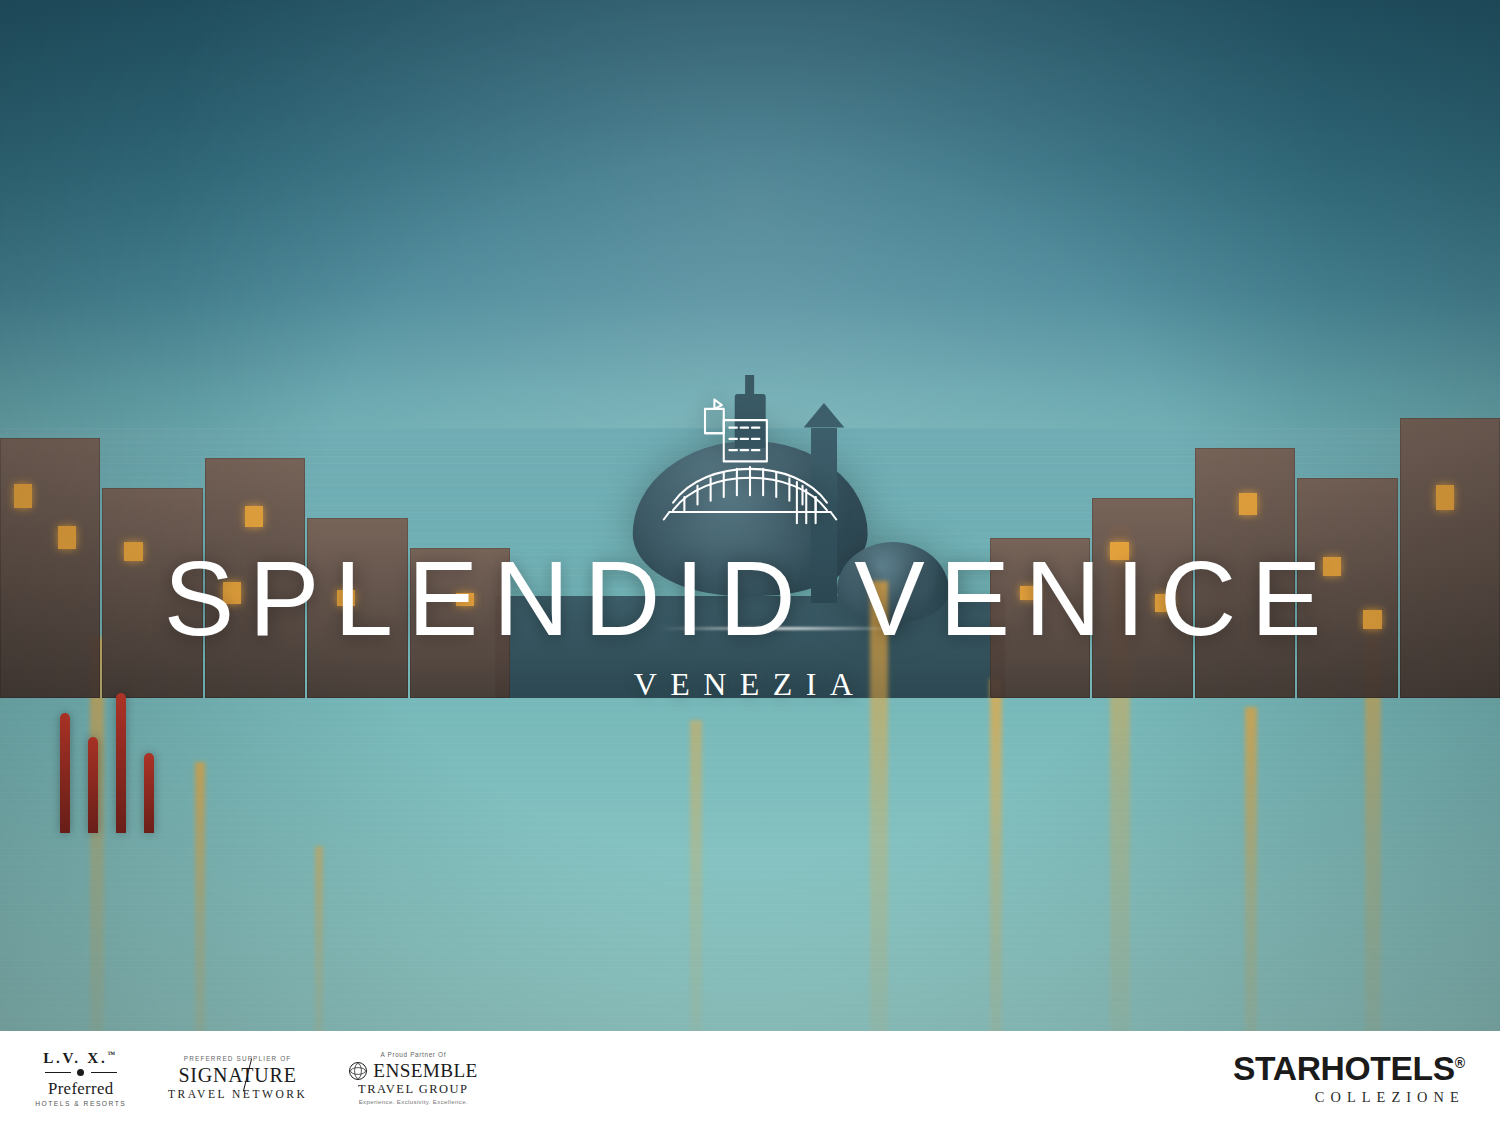Splendid Venice
Venezia
L.V. X.™
Preferred
Hotels & Resorts
Preferred Supplier of
SIGNATURE
Travel Network
A Proud Partner Of
Ensemble
Travel Group
Experience. Exclusivity. Excellence.
STARHOTELS®
Collezione